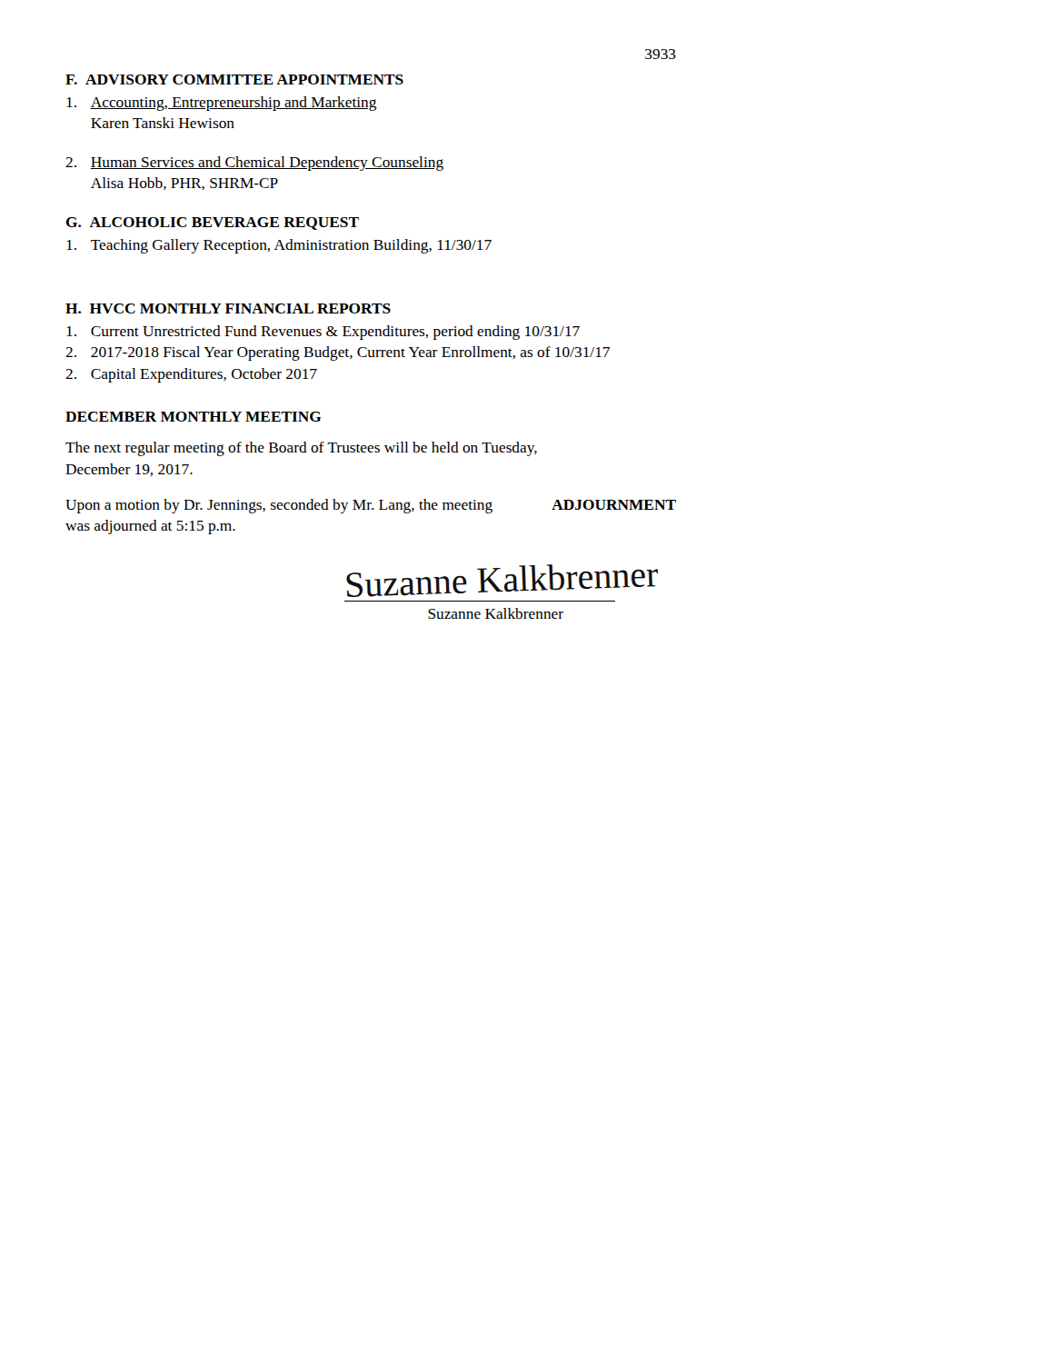3933
F. ADVISORY COMMITTEE APPOINTMENTS
1. Accounting, Entrepreneurship and Marketing
Karen Tanski Hewison
2. Human Services and Chemical Dependency Counseling
Alisa Hobb, PHR, SHRM-CP
G. ALCOHOLIC BEVERAGE REQUEST
1. Teaching Gallery Reception, Administration Building, 11/30/17
H. HVCC MONTHLY FINANCIAL REPORTS
1. Current Unrestricted Fund Revenues & Expenditures, period ending 10/31/17
2. 2017-2018 Fiscal Year Operating Budget, Current Year Enrollment, as of 10/31/17
2. Capital Expenditures, October 2017
DECEMBER MONTHLY MEETING
The next regular meeting of the Board of Trustees will be held on Tuesday,
December 19, 2017.
ADJOURNMENT
Upon a motion by Dr. Jennings, seconded by Mr. Lang, the meeting
was adjourned at 5:15 p.m.
Suzanne Kalkbrenner
Suzanne Kalkbrenner